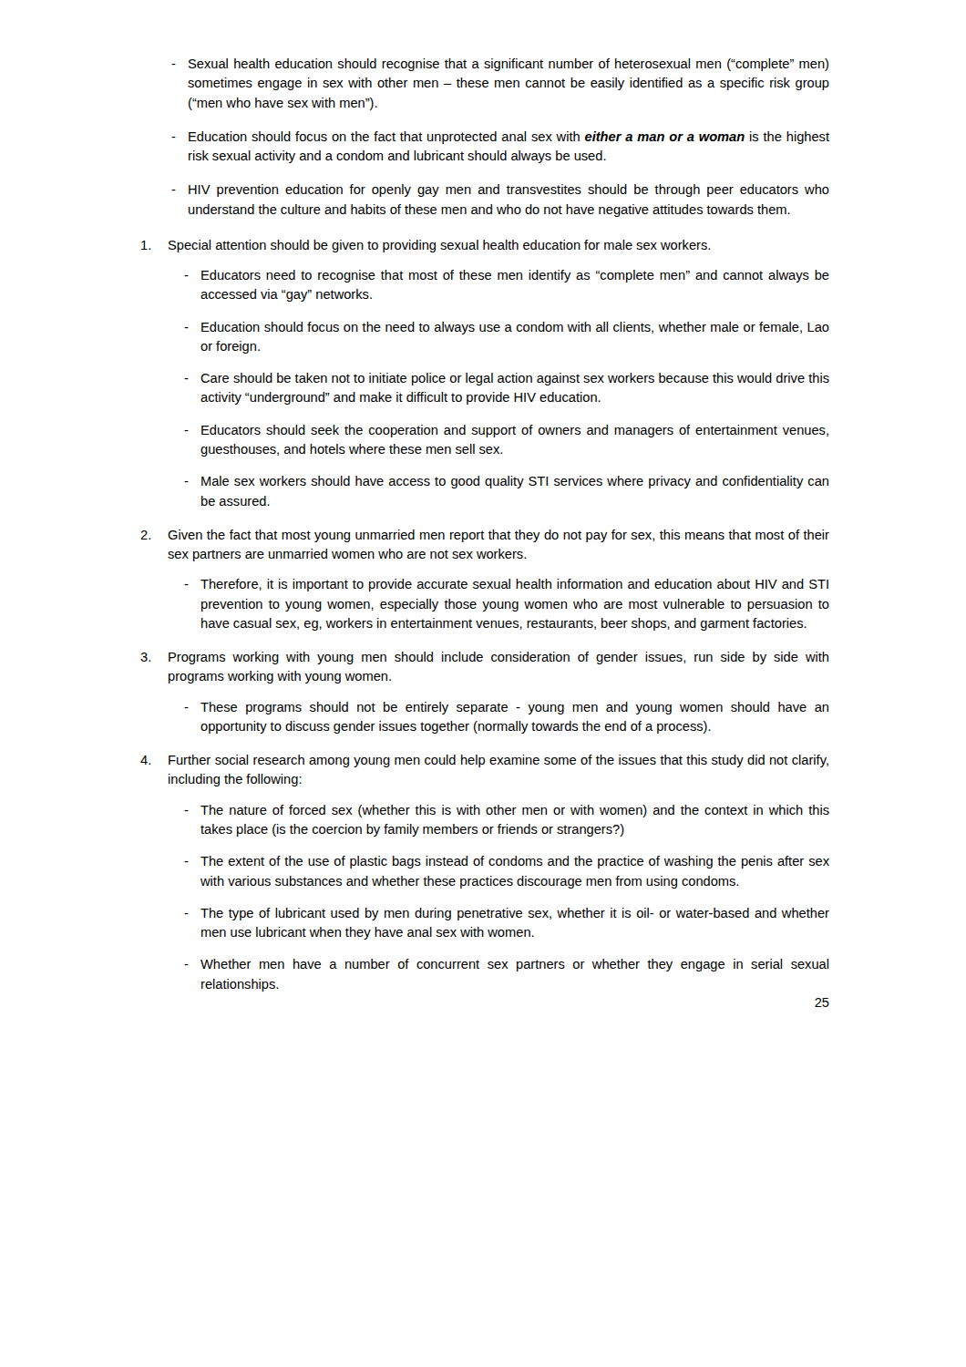Sexual health education should recognise that a significant number of heterosexual men (“complete” men) sometimes engage in sex with other men – these men cannot be easily identified as a specific risk group (“men who have sex with men”).
Education should focus on the fact that unprotected anal sex with either a man or a woman is the highest risk sexual activity and a condom and lubricant should always be used.
HIV prevention education for openly gay men and transvestites should be through peer educators who understand the culture and habits of these men and who do not have negative attitudes towards them.
Special attention should be given to providing sexual health education for male sex workers.
Educators need to recognise that most of these men identify as “complete men” and cannot always be accessed via “gay” networks.
Education should focus on the need to always use a condom with all clients, whether male or female, Lao or foreign.
Care should be taken not to initiate police or legal action against sex workers because this would drive this activity “underground” and make it difficult to provide HIV education.
Educators should seek the cooperation and support of owners and managers of entertainment venues, guesthouses, and hotels where these men sell sex.
Male sex workers should have access to good quality STI services where privacy and confidentiality can be assured.
Given the fact that most young unmarried men report that they do not pay for sex, this means that most of their sex partners are unmarried women who are not sex workers.
Therefore, it is important to provide accurate sexual health information and education about HIV and STI prevention to young women, especially those young women who are most vulnerable to persuasion to have casual sex, eg, workers in entertainment venues, restaurants, beer shops, and garment factories.
Programs working with young men should include consideration of gender issues, run side by side with programs working with young women.
These programs should not be entirely separate - young men and young women should have an opportunity to discuss gender issues together (normally towards the end of a process).
Further social research among young men could help examine some of the issues that this study did not clarify, including the following:
The nature of forced sex (whether this is with other men or with women) and the context in which this takes place (is the coercion by family members or friends or strangers?)
The extent of the use of plastic bags instead of condoms and the practice of washing the penis after sex with various substances and whether these practices discourage men from using condoms.
The type of lubricant used by men during penetrative sex, whether it is oil- or water-based and whether men use lubricant when they have anal sex with women.
Whether men have a number of concurrent sex partners or whether they engage in serial sexual relationships.
25